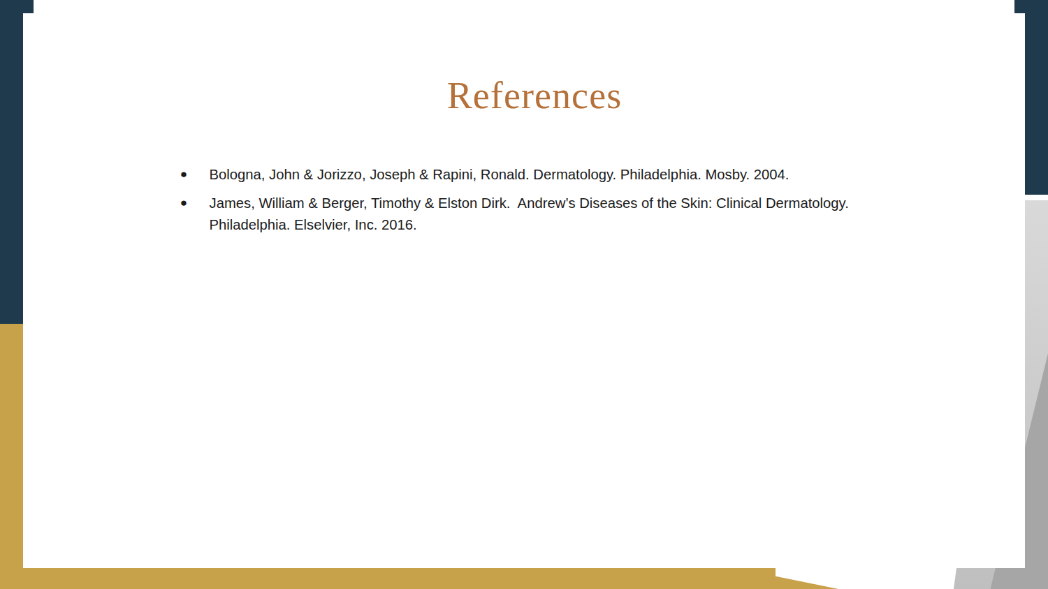References
Bologna, John & Jorizzo, Joseph & Rapini, Ronald. Dermatology. Philadelphia. Mosby. 2004.
James, William & Berger, Timothy & Elston Dirk. Andrew’s Diseases of the Skin: Clinical Dermatology. Philadelphia. Elselvier, Inc. 2016.